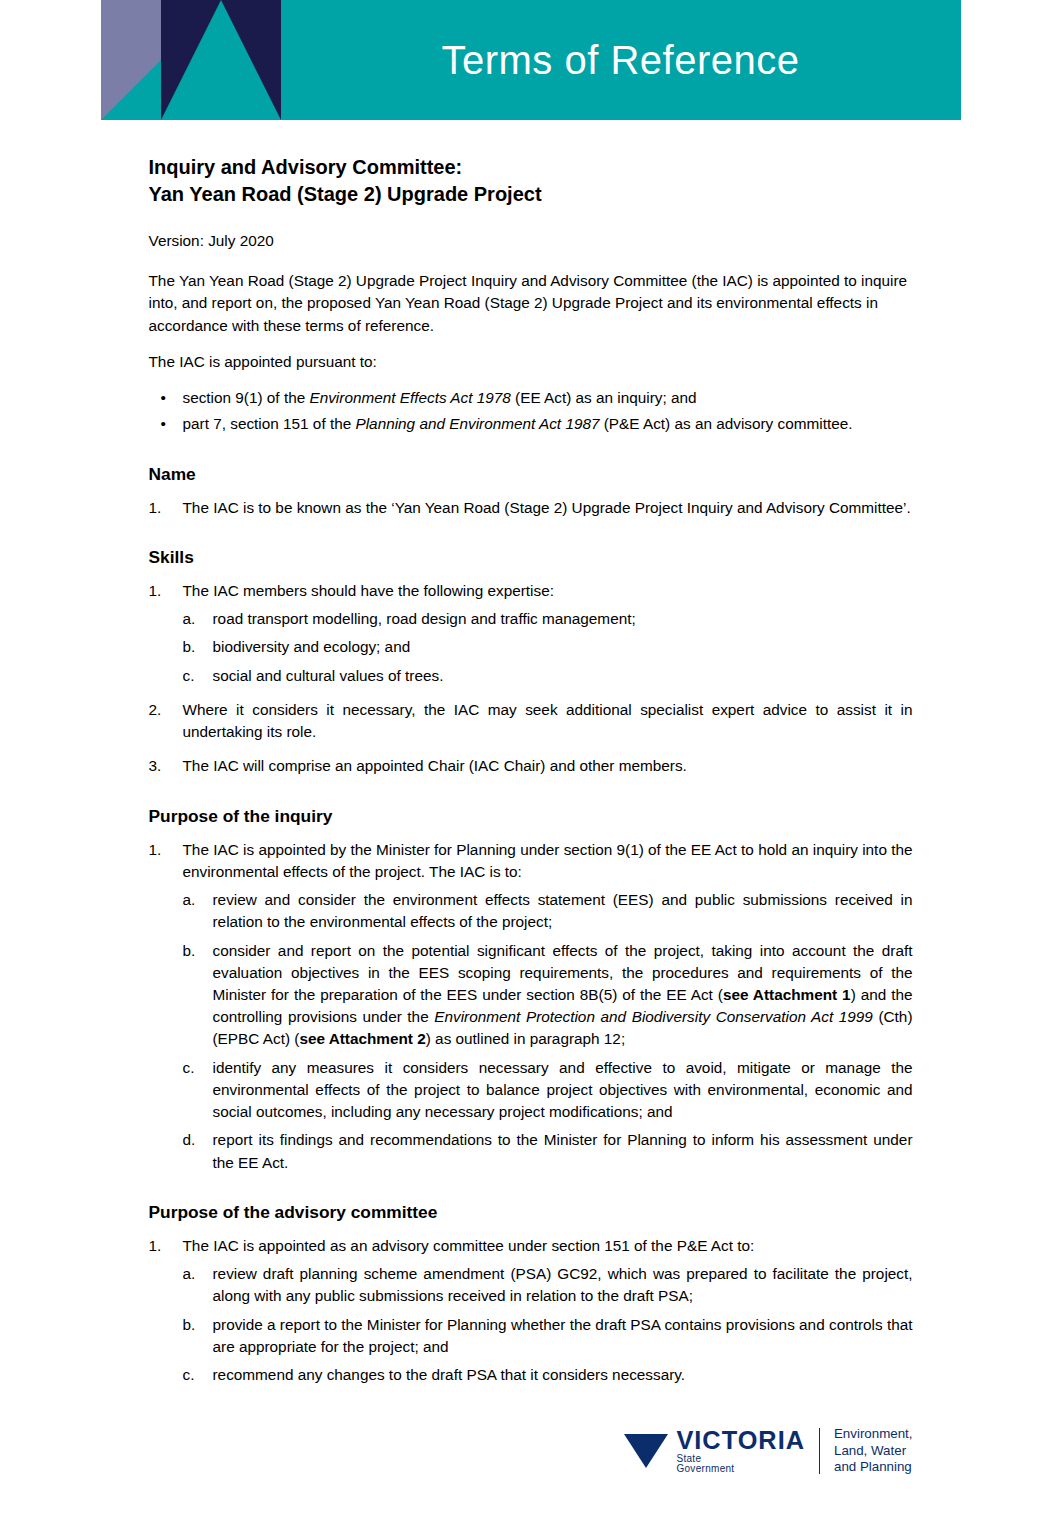Terms of Reference
Inquiry and Advisory Committee: Yan Yean Road (Stage 2) Upgrade Project
Version: July 2020
The Yan Yean Road (Stage 2) Upgrade Project Inquiry and Advisory Committee (the IAC) is appointed to inquire into, and report on, the proposed Yan Yean Road (Stage 2) Upgrade Project and its environmental effects in accordance with these terms of reference.
The IAC is appointed pursuant to:
section 9(1) of the Environment Effects Act 1978 (EE Act) as an inquiry; and
part 7, section 151 of the Planning and Environment Act 1987 (P&E Act) as an advisory committee.
Name
The IAC is to be known as the ‘Yan Yean Road (Stage 2) Upgrade Project Inquiry and Advisory Committee’.
Skills
The IAC members should have the following expertise:
road transport modelling, road design and traffic management;
biodiversity and ecology; and
social and cultural values of trees.
Where it considers it necessary, the IAC may seek additional specialist expert advice to assist it in undertaking its role.
The IAC will comprise an appointed Chair (IAC Chair) and other members.
Purpose of the inquiry
The IAC is appointed by the Minister for Planning under section 9(1) of the EE Act to hold an inquiry into the environmental effects of the project. The IAC is to:
review and consider the environment effects statement (EES) and public submissions received in relation to the environmental effects of the project;
consider and report on the potential significant effects of the project, taking into account the draft evaluation objectives in the EES scoping requirements, the procedures and requirements of the Minister for the preparation of the EES under section 8B(5) of the EE Act (see Attachment 1) and the controlling provisions under the Environment Protection and Biodiversity Conservation Act 1999 (Cth) (EPBC Act) (see Attachment 2) as outlined in paragraph 12;
identify any measures it considers necessary and effective to avoid, mitigate or manage the environmental effects of the project to balance project objectives with environmental, economic and social outcomes, including any necessary project modifications; and
report its findings and recommendations to the Minister for Planning to inform his assessment under the EE Act.
Purpose of the advisory committee
The IAC is appointed as an advisory committee under section 151 of the P&E Act to:
review draft planning scheme amendment (PSA) GC92, which was prepared to facilitate the project, along with any public submissions received in relation to the draft PSA;
provide a report to the Minister for Planning whether the draft PSA contains provisions and controls that are appropriate for the project; and
recommend any changes to the draft PSA that it considers necessary.
VICTORIA State Government
Environment,
Land, Water
and Planning